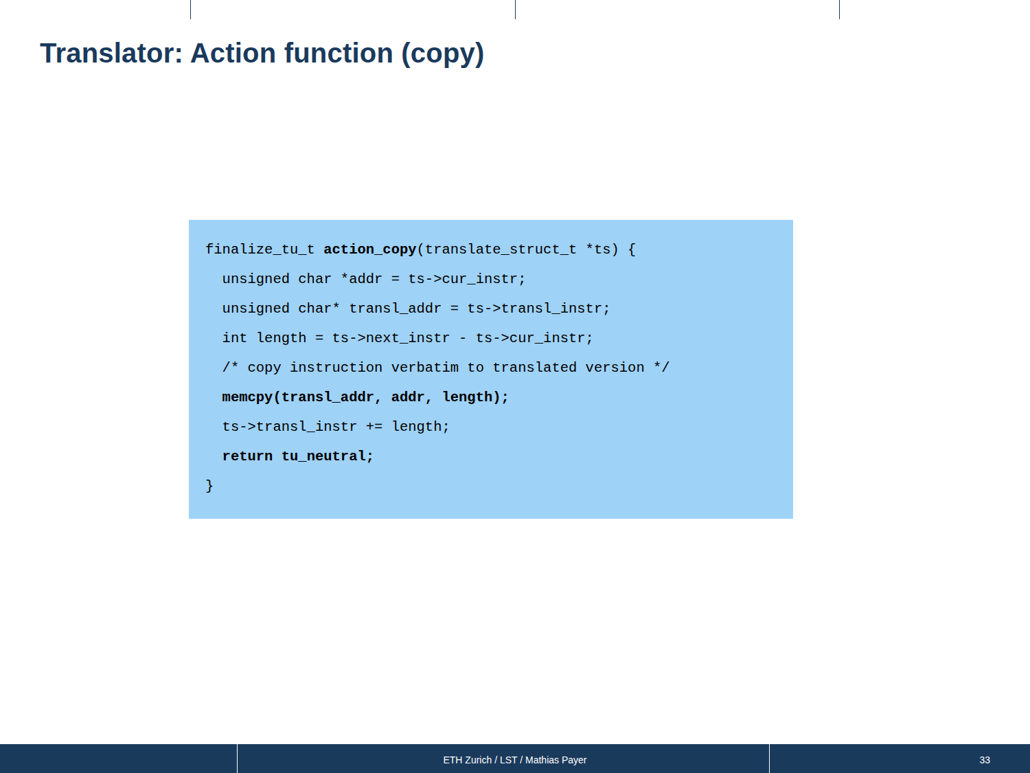Translator: Action function (copy)
finalize_tu_t action_copy(translate_struct_t *ts) {
  unsigned char *addr = ts->cur_instr;
  unsigned char* transl_addr = ts->transl_instr;
  int length = ts->next_instr - ts->cur_instr;
  /* copy instruction verbatim to translated version */
  memcpy(transl_addr, addr, length);
  ts->transl_instr += length;
  return tu_neutral;
}
2009-06-20
ETH Zurich / LST / Mathias Payer
33